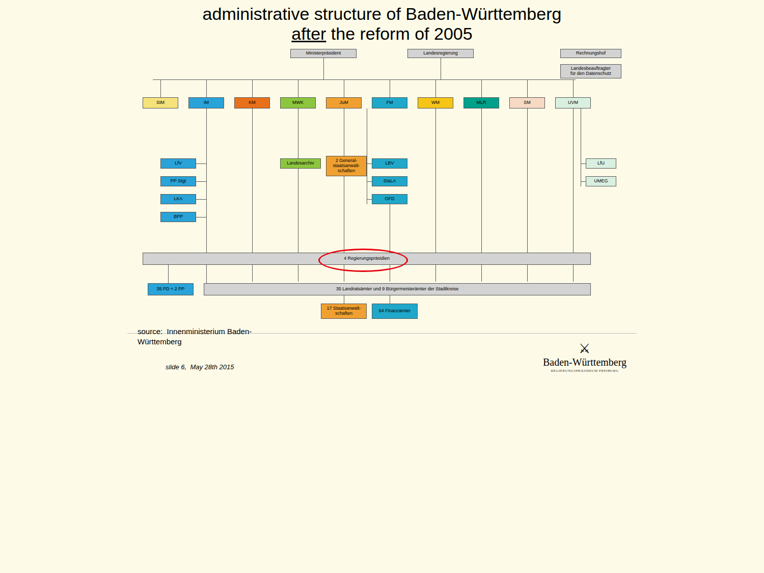administrative structure of Baden-Württemberg
after the reform of 2005
Ministerpräsident
Landesregierung
Rechnungshof
Landesbeauftragter
für den Datenschutz
StM
IM
KM
MWK
JuM
FM
WM
MLR
SM
UVM
LfV
PP Stgt
LKA
BPP
Landesarchiv
2 General-
staatsanwalt-
schaften
LBV
StaLA
OFD
LfU
UMEG
4 Regierungspräsidien
35 PD + 2 PP
35 Landratsämter und 9 Bürgermeisterämter der Stadtkreise
17 Staatsanwalt-
schaften
64 Finanzämter
source: Innenministerium Baden-
Württemberg
slide 6, May 28th 2015
⚔
Baden-Württemberg
REGIERUNGSPRÄSIDIUM FREIBURG